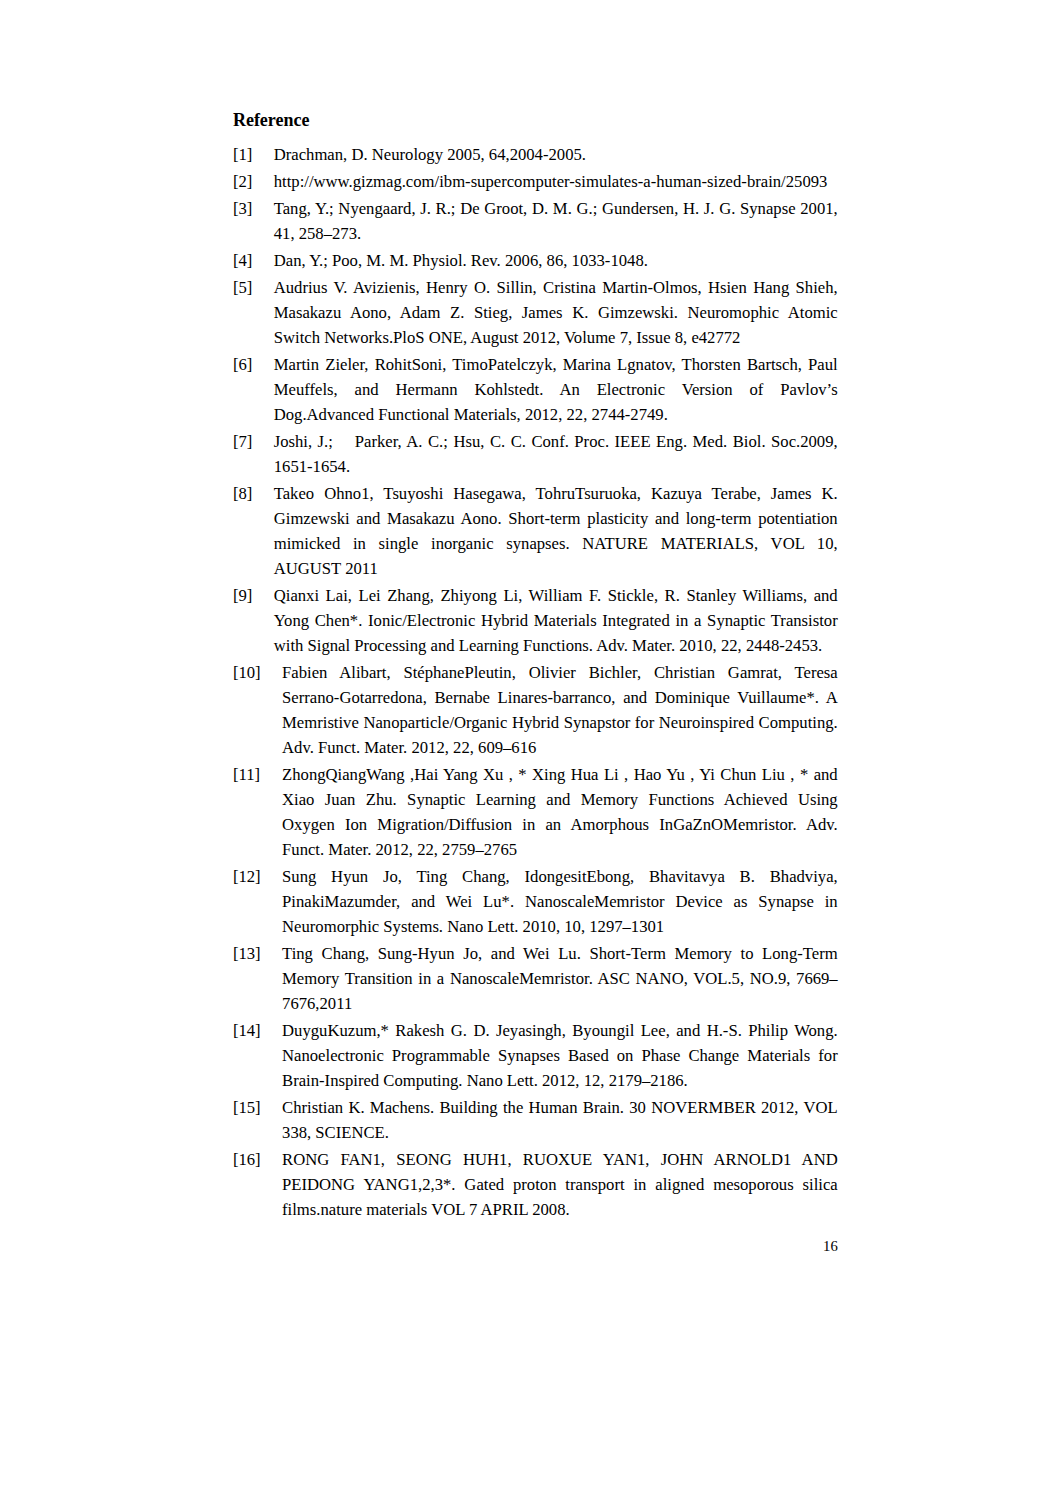Reference
[1] Drachman, D. Neurology 2005, 64,2004-2005.
[2] http://www.gizmag.com/ibm-supercomputer-simulates-a-human-sized-brain/25093
[3] Tang, Y.; Nyengaard, J. R.; De Groot, D. M. G.; Gundersen, H. J. G. Synapse 2001, 41, 258–273.
[4] Dan, Y.; Poo, M. M. Physiol. Rev. 2006, 86, 1033-1048.
[5] Audrius V. Avizienis, Henry O. Sillin, Cristina Martin-Olmos, Hsien Hang Shieh, Masakazu Aono, Adam Z. Stieg, James K. Gimzewski. Neuromophic Atomic Switch Networks.PloS ONE, August 2012, Volume 7, Issue 8, e42772
[6] Martin Zieler, RohitSoni, TimoPatelczyk, Marina Lgnatov, Thorsten Bartsch, Paul Meuffels, and Hermann Kohlstedt. An Electronic Version of Pavlov’s Dog.Advanced Functional Materials, 2012, 22, 2744-2749.
[7] Joshi, J.; Parker, A. C.; Hsu, C. C. Conf. Proc. IEEE Eng. Med. Biol. Soc.2009, 1651-1654.
[8] Takeo Ohno1, Tsuyoshi Hasegawa, TohruTsuruoka, Kazuya Terabe, James K. Gimzewski and Masakazu Aono. Short-term plasticity and long-term potentiation mimicked in single inorganic synapses. NATURE MATERIALS, VOL 10, AUGUST 2011
[9] Qianxi Lai, Lei Zhang, Zhiyong Li, William F. Stickle, R. Stanley Williams, and Yong Chen*. Ionic/Electronic Hybrid Materials Integrated in a Synaptic Transistor with Signal Processing and Learning Functions. Adv. Mater. 2010, 22, 2448-2453.
[10] Fabien Alibart, StéphanePleutin, Olivier Bichler, Christian Gamrat, Teresa Serrano-Gotarredona, Bernabe Linares-barranco, and Dominique Vuillaume*. A Memristive Nanoparticle/Organic Hybrid Synapstor for Neuroinspired Computing. Adv. Funct. Mater. 2012, 22, 609–616
[11] ZhongQiangWang ,Hai Yang Xu , * Xing Hua Li , Hao Yu , Yi Chun Liu , * and Xiao Juan Zhu. Synaptic Learning and Memory Functions Achieved Using Oxygen Ion Migration/Diffusion in an Amorphous InGaZnOMemristor. Adv. Funct. Mater. 2012, 22, 2759–2765
[12] Sung Hyun Jo, Ting Chang, IdongesitEbong, Bhavitavya B. Bhadviya, PinakiMazumder, and Wei Lu*. NanoscaleMemristor Device as Synapse in Neuromorphic Systems. Nano Lett. 2010, 10, 1297–1301
[13] Ting Chang, Sung-Hyun Jo, and Wei Lu. Short-Term Memory to Long-Term Memory Transition in a NanoscaleMemristor. ASC NANO, VOL.5, NO.9, 7669–7676,2011
[14] DuyguKuzum,* Rakesh G. D. Jeyasingh, Byoungil Lee, and H.-S. Philip Wong. Nanoelectronic Programmable Synapses Based on Phase Change Materials for Brain-Inspired Computing. Nano Lett. 2012, 12, 2179–2186.
[15] Christian K. Machens. Building the Human Brain. 30 NOVERMBER 2012, VOL 338, SCIENCE.
[16] RONG FAN1, SEONG HUH1, RUOXUE YAN1, JOHN ARNOLD1 AND PEIDONG YANG1,2,3*. Gated proton transport in aligned mesoporous silica films.nature materials VOL 7 APRIL 2008.
16